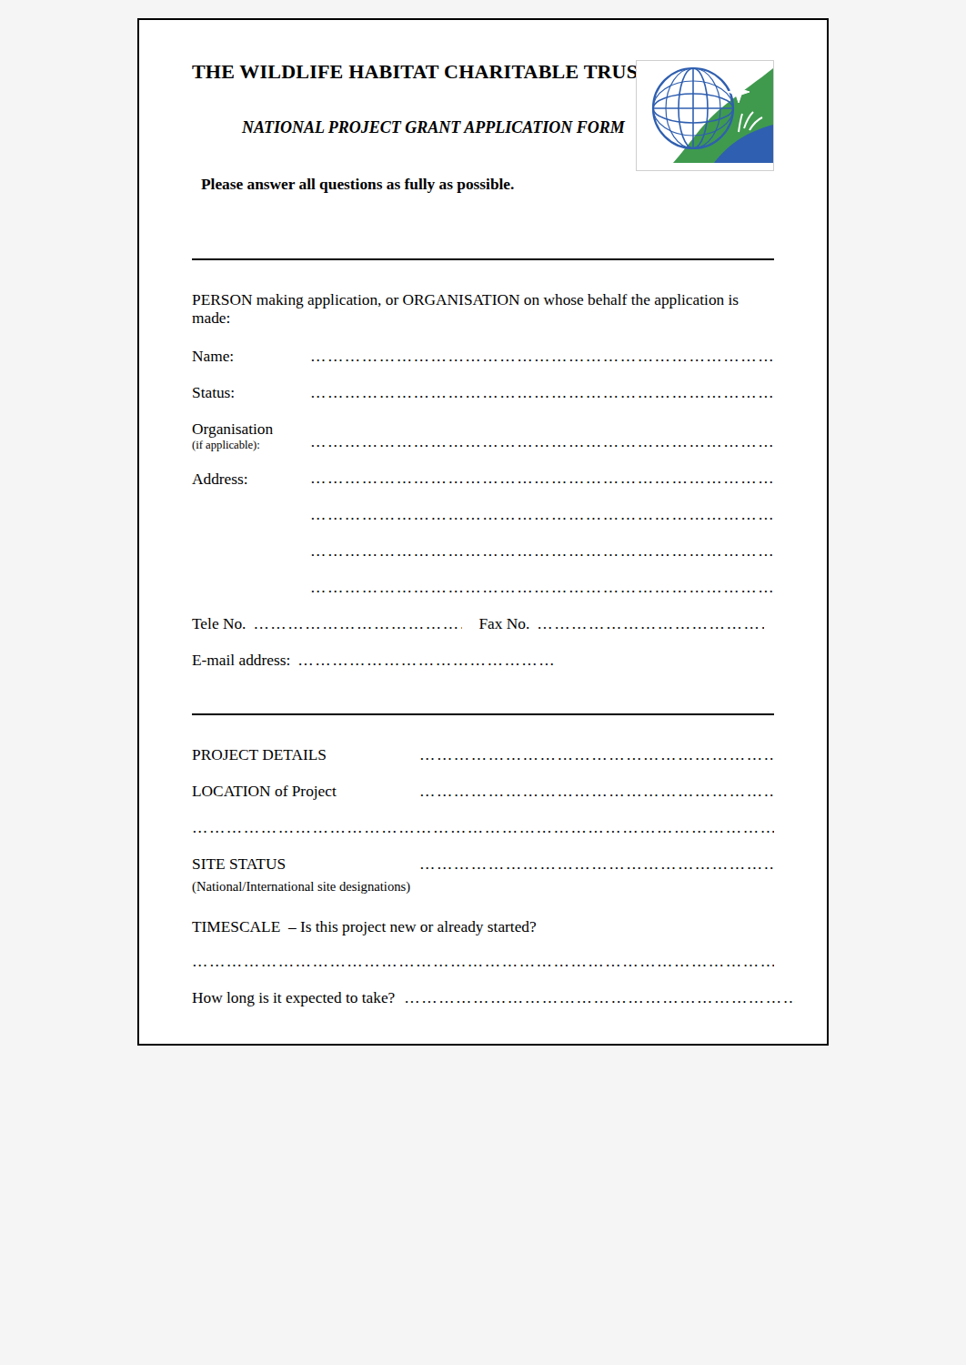THE WILDLIFE HABITAT CHARITABLE TRUST
NATIONAL PROJECT GRANT APPLICATION FORM
Please answer all questions as fully as possible.
PERSON making application, or ORGANISATION on whose behalf the application is made:
Name:
……………………………………………………………………………………
Status:
……………………………………………………………………………………
Organisation(if applicable):
……………………………………………………………………………………
Address:
……………………………………………………………………………………
Address:
……………………………………………………………………………………
Address:
……………………………………………………………………………………
Address:
……………………………………………………………………………………
Tele No.
…………………………………
Fax No.
………………………………………
E-mail address:
………………………………………
PROJECT DETAILS
………………………………………………………………………
LOCATION of Project
………………………………………………………………………
……………………………………………………………………………………………………
SITE STATUS
…………………………………………………………………………………
(National/International site designations)
TIMESCALE – Is this project new or already started?
……………………………………………………………………………………………………
How long is it expected to take?
………………………………………………………………